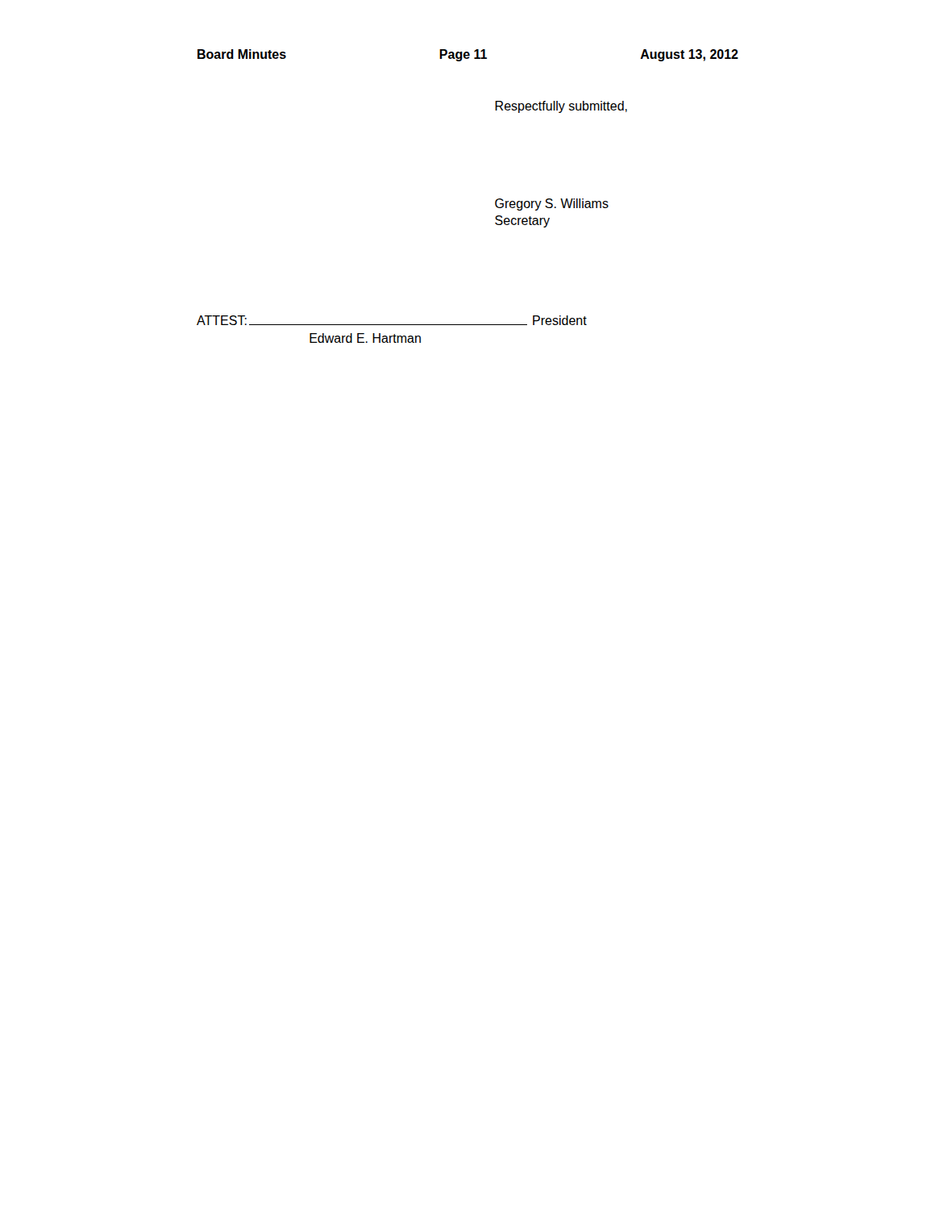Board Minutes
Page 11
August 13, 2012
Respectfully submitted,
Gregory S. Williams
Secretary
ATTEST: President
Edward E. Hartman